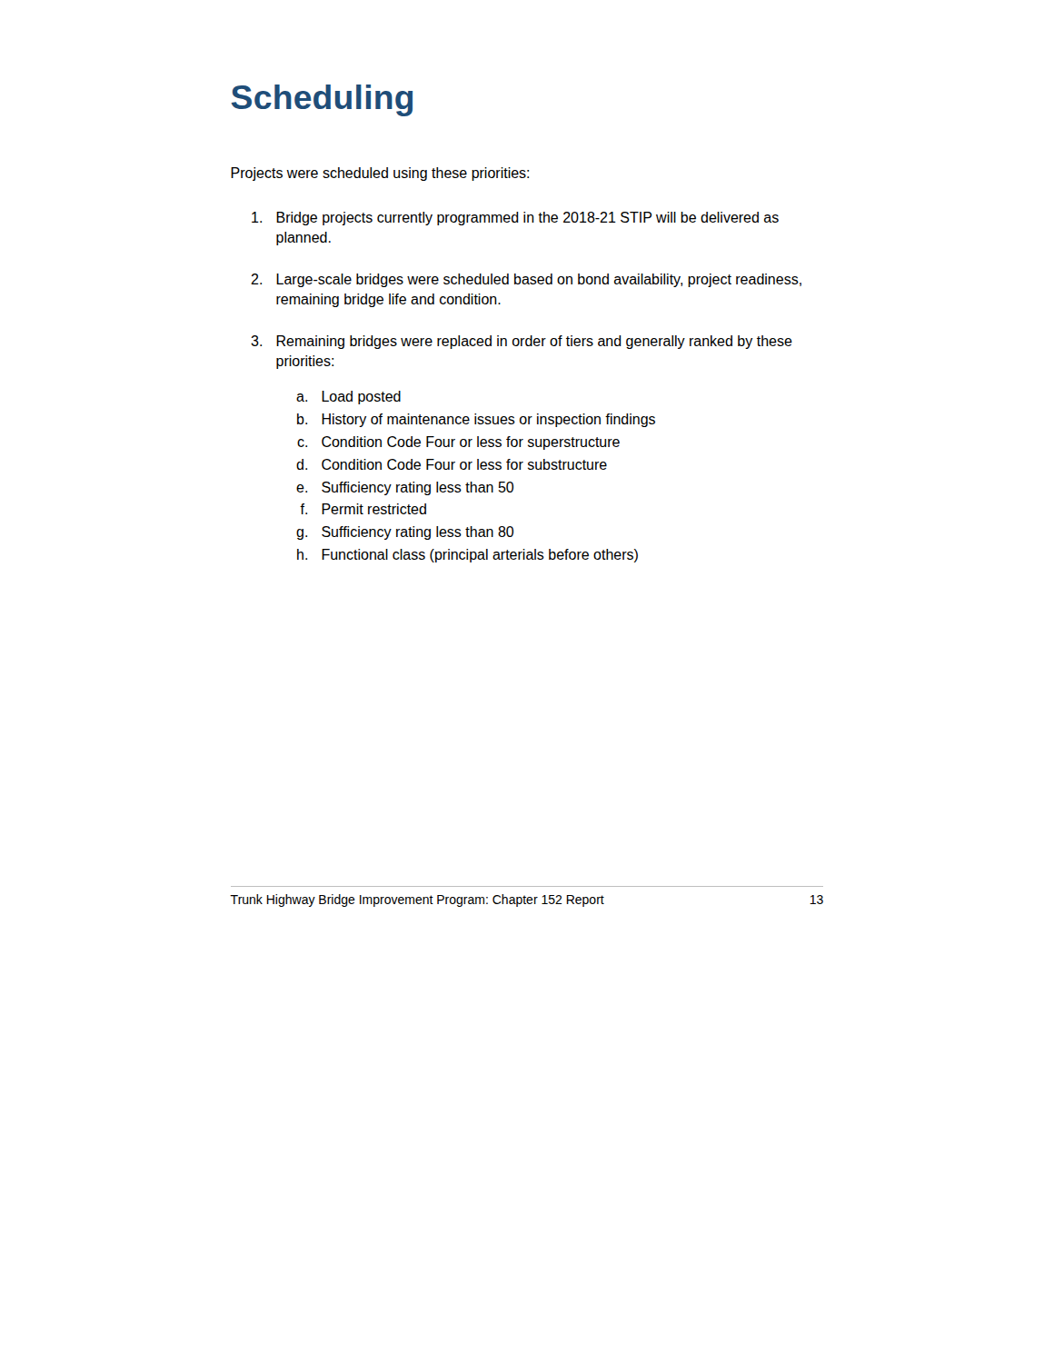Scheduling
Projects were scheduled using these priorities:
Bridge projects currently programmed in the 2018-21 STIP will be delivered as planned.
Large-scale bridges were scheduled based on bond availability, project readiness, remaining bridge life and condition.
Remaining bridges were replaced in order of tiers and generally ranked by these priorities:
Load posted
History of maintenance issues or inspection findings
Condition Code Four or less for superstructure
Condition Code Four or less for substructure
Sufficiency rating less than 50
Permit restricted
Sufficiency rating less than 80
Functional class (principal arterials before others)
Trunk Highway Bridge Improvement Program: Chapter 152 Report 13